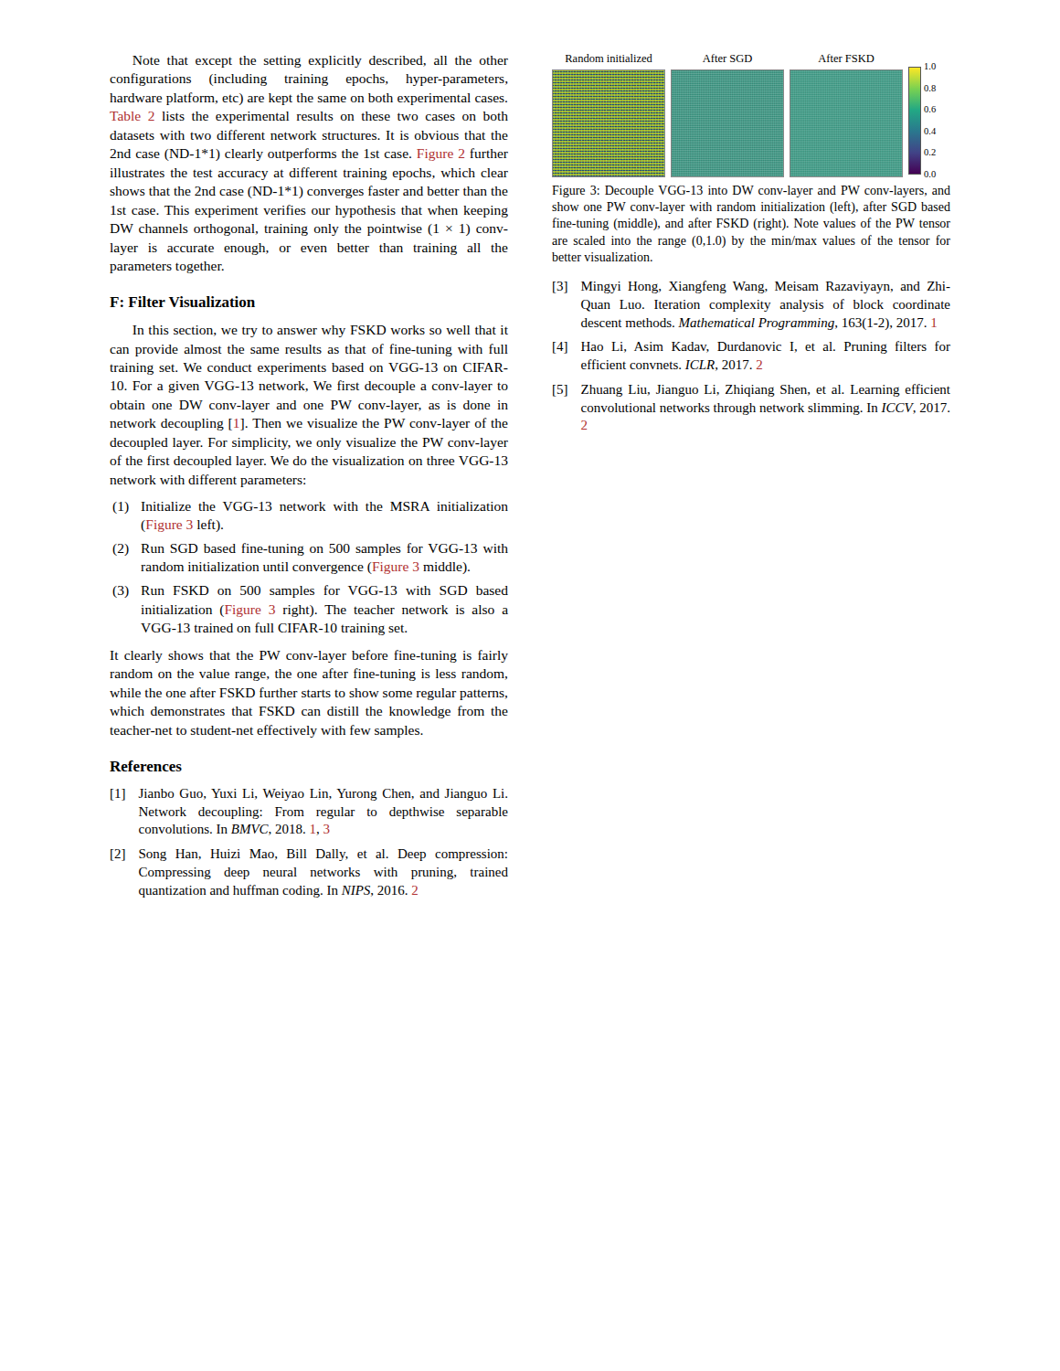Note that except the setting explicitly described, all the other configurations (including training epochs, hyper-parameters, hardware platform, etc) are kept the same on both experimental cases. Table 2 lists the experimental results on these two cases on both datasets with two different network structures. It is obvious that the 2nd case (ND-1*1) clearly outperforms the 1st case. Figure 2 further illustrates the test accuracy at different training epochs, which clear shows that the 2nd case (ND-1*1) converges faster and better than the 1st case. This experiment verifies our hypothesis that when keeping DW channels orthogonal, training only the pointwise (1 × 1) conv-layer is accurate enough, or even better than training all the parameters together.
F: Filter Visualization
In this section, we try to answer why FSKD works so well that it can provide almost the same results as that of fine-tuning with full training set. We conduct experiments based on VGG-13 on CIFAR-10. For a given VGG-13 network, We first decouple a conv-layer to obtain one DW conv-layer and one PW conv-layer, as is done in network decoupling [1]. Then we visualize the PW conv-layer of the decoupled layer. For simplicity, we only visualize the PW conv-layer of the first decoupled layer. We do the visualization on three VGG-13 network with different parameters:
(1) Initialize the VGG-13 network with the MSRA initialization (Figure 3 left).
(2) Run SGD based fine-tuning on 500 samples for VGG-13 with random initialization until convergence (Figure 3 middle).
(3) Run FSKD on 500 samples for VGG-13 with SGD based initialization (Figure 3 right). The teacher network is also a VGG-13 trained on full CIFAR-10 training set.
It clearly shows that the PW conv-layer before fine-tuning is fairly random on the value range, the one after fine-tuning is less random, while the one after FSKD further starts to show some regular patterns, which demonstrates that FSKD can distill the knowledge from the teacher-net to student-net effectively with few samples.
References
[1] Jianbo Guo, Yuxi Li, Weiyao Lin, Yurong Chen, and Jianguo Li. Network decoupling: From regular to depthwise separable convolutions. In BMVC, 2018. 1, 3
[2] Song Han, Huizi Mao, Bill Dally, et al. Deep compression: Compressing deep neural networks with pruning, trained quantization and huffman coding. In NIPS, 2016. 2
Random initialized
After SGD
After FSKD
1.0 0.8 0.6 0.4 0.2 0.0
Figure 3: Decouple VGG-13 into DW conv-layer and PW conv-layers, and show one PW conv-layer with random initialization (left), after SGD based fine-tuning (middle), and after FSKD (right). Note values of the PW tensor are scaled into the range (0,1.0) by the min/max values of the tensor for better visualization.
[3] Mingyi Hong, Xiangfeng Wang, Meisam Razaviyayn, and Zhi-Quan Luo. Iteration complexity analysis of block coordinate descent methods. Mathematical Programming, 163(1-2), 2017. 1
[4] Hao Li, Asim Kadav, Durdanovic I, et al. Pruning filters for efficient convnets. ICLR, 2017. 2
[5] Zhuang Liu, Jianguo Li, Zhiqiang Shen, et al. Learning efficient convolutional networks through network slimming. In ICCV, 2017. 2